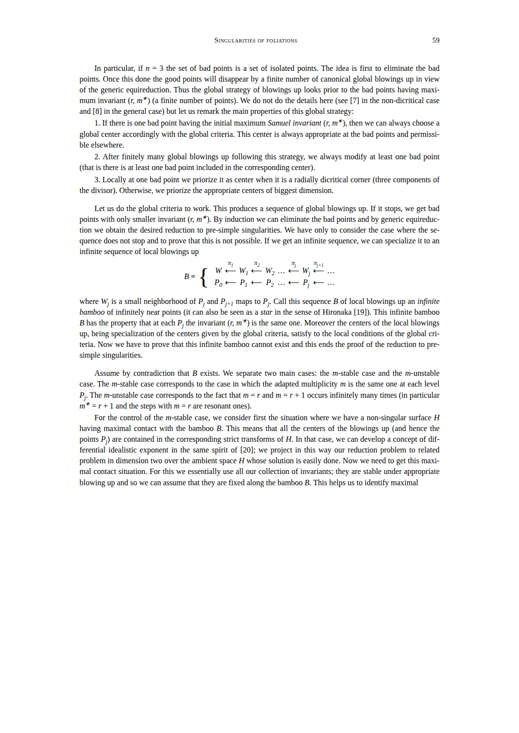Singularities of foliations 59
In particular, if n = 3 the set of bad points is a set of isolated points. The idea is first to eliminate the bad points. Once this done the good points will disappear by a finite number of canonical global blowings up in view of the generic equireduction. Thus the global strategy of blowings up looks prior to the bad points having maximum invariant (r, m∗) (a finite number of points). We do not do the details here (see [7] in the non-dicritical case and [8] in the general case) but let us remark the main properties of this global strategy:
1. If there is one bad point having the initial maximum Samuel invariant (r, m∗), then we can always choose a global center accordingly with the global criteria. This center is always appropriate at the bad points and permissible elsewhere.
2. After finitely many global blowings up following this strategy, we always modify at least one bad point (that is there is at least one bad point included in the corresponding center).
3. Locally at one bad point we priorize it as center when it is a radially dicritical corner (three components of the divisor). Otherwise, we priorize the appropriate centers of biggest dimension.
Let us do the global criteria to work. This produces a sequence of global blowings up. If it stops, we get bad points with only smaller invariant (r, m∗). By induction we can eliminate the bad points and by generic equireduction we obtain the desired reduction to pre-simple singularities. We have only to consider the case where the sequence does not stop and to prove that this is not possible. If we get an infinite sequence, we can specialize it to an infinite sequence of local blowings up
| B ≡ | { | W | π 1 ⟵ | W 1 | π 2 ⟵ | W 2 | … | π j ⟵ | W j | π j+1 ⟵ | … |
| P 0 | ⟵ | P 1 | ⟵ | P 2 | … | ⟵ | P j | ⟵ | … |
where Wj is a small neighborhood of Pj and Pj+1 maps to Pj. Call this sequence B of local blowings up an infinite bamboo of infinitely near points (it can also be seen as a star in the sense of Hironaka [19]). This infinite bamboo B has the property that at each Pj the invariant (r, m∗) is the same one. Moreover the centers of the local blowings up, being specialization of the centers given by the global criteria, satisfy to the local conditions of the global criteria. Now we have to prove that this infinite bamboo cannot exist and this ends the proof of the reduction to pre-simple singularities.
Assume by contradiction that B exists. We separate two main cases: the m-stable case and the m-unstable case. The m-stable case corresponds to the case in which the adapted multiplicity m is the same one at each level Pj. The m-unstable case corresponds to the fact that m = r and m = r + 1 occurs infinitely many times (in particular m∗ = r + 1 and the steps with m = r are resonant ones).
For the control of the m-stable case, we consider first the situation where we have a non-singular surface H having maximal contact with the bamboo B. This means that all the centers of the blowings up (and hence the points Pj) are contained in the corresponding strict transforms of H. In that case, we can develop a concept of differential idealistic exponent in the same spirit of [20]; we project in this way our reduction problem to related problem in dimension two over the ambient space H whose solution is easily done. Now we need to get this maximal contact situation. For this we essentially use all our collection of invariants; they are stable under appropriate blowing up and so we can assume that they are fixed along the bamboo B. This helps us to identify maximal